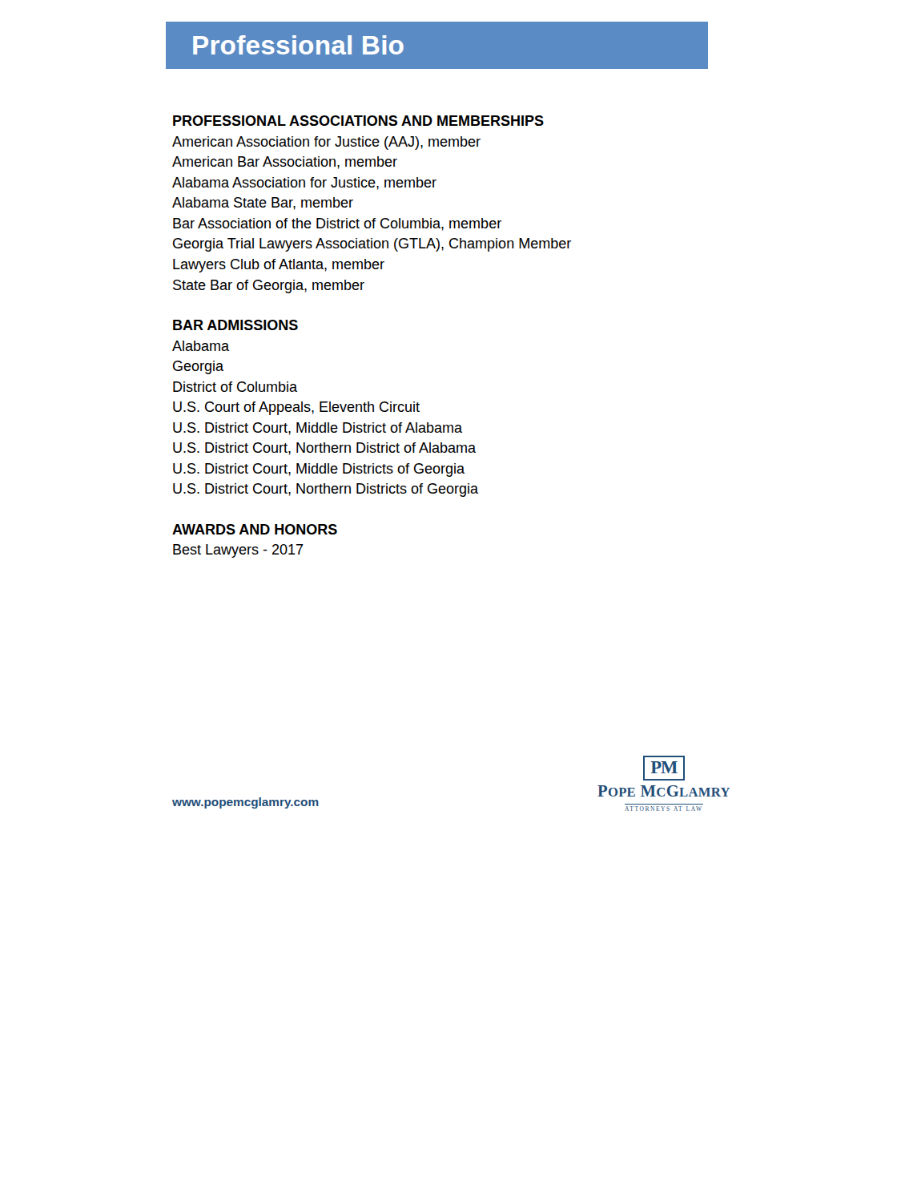Professional Bio
PROFESSIONAL ASSOCIATIONS AND MEMBERSHIPS
American Association for Justice (AAJ), member
American Bar Association, member
Alabama Association for Justice, member
Alabama State Bar, member
Bar Association of the District of Columbia, member
Georgia Trial Lawyers Association (GTLA), Champion Member
Lawyers Club of Atlanta, member
State Bar of Georgia, member
BAR ADMISSIONS
Alabama
Georgia
District of Columbia
U.S. Court of Appeals, Eleventh Circuit
U.S. District Court, Middle District of Alabama
U.S. District Court, Northern District of Alabama
U.S. District Court, Middle Districts of Georgia
U.S. District Court, Northern Districts of Georgia
AWARDS AND HONORS
Best Lawyers - 2017
www.popemcglamry.com
PM
POPE MCGLAMRY
ATTORNEYS AT LAW